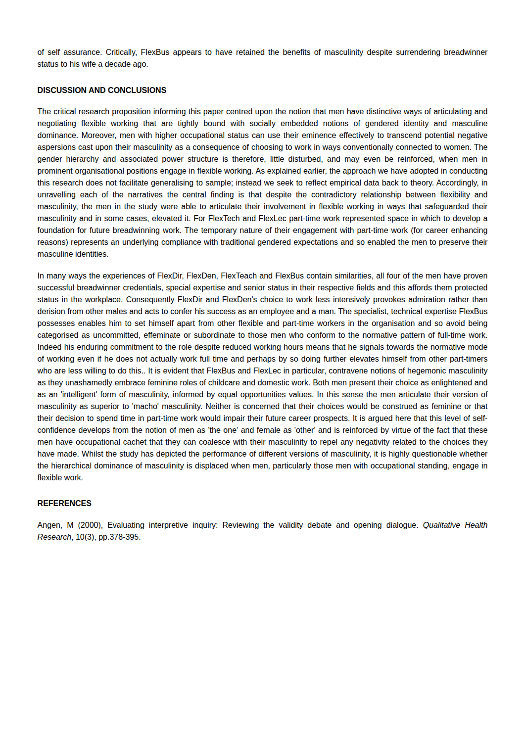of self assurance. Critically, FlexBus appears to have retained the benefits of masculinity despite surrendering breadwinner status to his wife a decade ago.
Discussion and Conclusions
The critical research proposition informing this paper centred upon the notion that men have distinctive ways of articulating and negotiating flexible working that are tightly bound with socially embedded notions of gendered identity and masculine dominance. Moreover, men with higher occupational status can use their eminence effectively to transcend potential negative aspersions cast upon their masculinity as a consequence of choosing to work in ways conventionally connected to women. The gender hierarchy and associated power structure is therefore, little disturbed, and may even be reinforced, when men in prominent organisational positions engage in flexible working. As explained earlier, the approach we have adopted in conducting this research does not facilitate generalising to sample; instead we seek to reflect empirical data back to theory. Accordingly, in unravelling each of the narratives the central finding is that despite the contradictory relationship between flexibility and masculinity, the men in the study were able to articulate their involvement in flexible working in ways that safeguarded their masculinity and in some cases, elevated it. For FlexTech and FlexLec part-time work represented space in which to develop a foundation for future breadwinning work. The temporary nature of their engagement with part-time work (for career enhancing reasons) represents an underlying compliance with traditional gendered expectations and so enabled the men to preserve their masculine identities.
In many ways the experiences of FlexDir, FlexDen, FlexTeach and FlexBus contain similarities, all four of the men have proven successful breadwinner credentials, special expertise and senior status in their respective fields and this affords them protected status in the workplace. Consequently FlexDir and FlexDen's choice to work less intensively provokes admiration rather than derision from other males and acts to confer his success as an employee and a man. The specialist, technical expertise FlexBus possesses enables him to set himself apart from other flexible and part-time workers in the organisation and so avoid being categorised as uncommitted, effeminate or subordinate to those men who conform to the normative pattern of full-time work. Indeed his enduring commitment to the role despite reduced working hours means that he signals towards the normative mode of working even if he does not actually work full time and perhaps by so doing further elevates himself from other part-timers who are less willing to do this.. It is evident that FlexBus and FlexLec in particular, contravene notions of hegemonic masculinity as they unashamedly embrace feminine roles of childcare and domestic work. Both men present their choice as enlightened and as an 'intelligent' form of masculinity, informed by equal opportunities values. In this sense the men articulate their version of masculinity as superior to 'macho' masculinity. Neither is concerned that their choices would be construed as feminine or that their decision to spend time in part-time work would impair their future career prospects. It is argued here that this level of self-confidence develops from the notion of men as 'the one' and female as 'other' and is reinforced by virtue of the fact that these men have occupational cachet that they can coalesce with their masculinity to repel any negativity related to the choices they have made. Whilst the study has depicted the performance of different versions of masculinity, it is highly questionable whether the hierarchical dominance of masculinity is displaced when men, particularly those men with occupational standing, engage in flexible work.
References
Angen, M (2000), Evaluating interpretive inquiry: Reviewing the validity debate and opening dialogue. Qualitative Health Research, 10(3), pp.378-395.